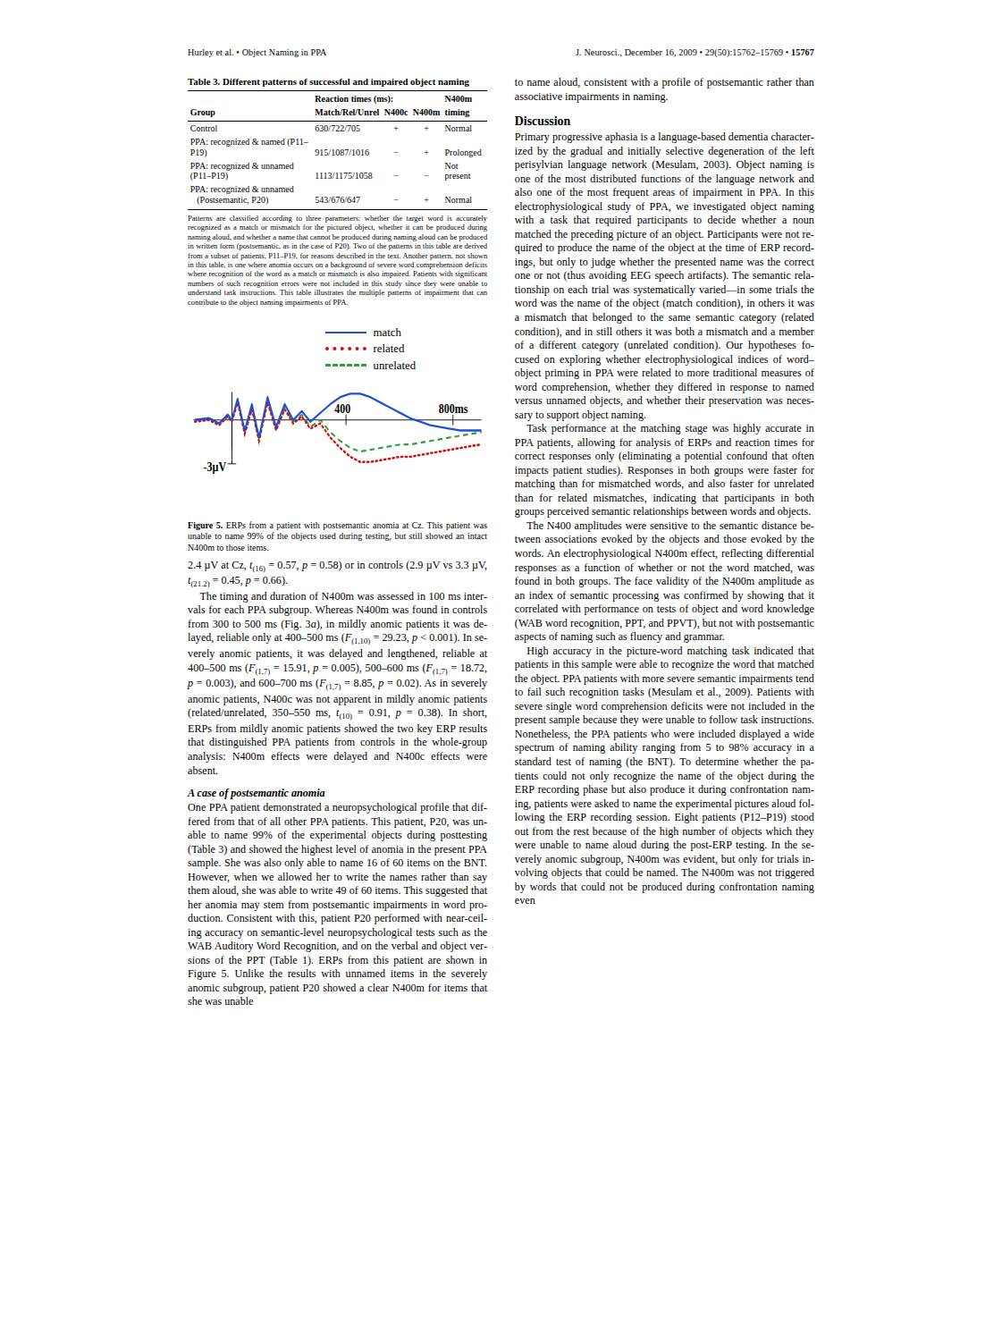Hurley et al. • Object Naming in PPA
J. Neurosci., December 16, 2009 • 29(50):15762–15769 • 15767
Table 3. Different patterns of successful and impaired object naming
| | Reaction times (ms): | N400m |
| --- | --- | --- |
| Group | Match/Rel/Unrel | N400c | N400m | timing |
| Control | 630/722/705 | + | + | Normal |
| PPA: recognized & named (P11–P19) | 915/1087/1016 | − | + | Prolonged |
| PPA: recognized & unnamed (P11–P19) | 1113/1175/1058 | − | − | Not present |
| PPA: recognized & unnamed (Postsemantic, P20) | 543/676/647 | − | + | Normal |
Patterns are classified according to three parameters: whether the target word is accurately recognized as a match or mismatch for the pictured object, whether it can be produced during naming aloud, and whether a name that cannot be produced during naming aloud can be produced in written form (postsemantic, as in the case of P20). Two of the patterns in this table are derived from a subset of patients, P11–P19, for reasons described in the text. Another pattern, not shown in this table, is one where anomia occurs on a background of severe word comprehension deficits where recognition of the word as a match or mismatch is also impaired. Patients with significant numbers of such recognition errors were not included in this study since they were unable to understand task instructions. This table illustrates the multiple patterns of impairment that can contribute to the object naming impairments of PPA.
400 800ms -3µV
match
related
unrelated
Figure 5. ERPs from a patient with postsemantic anomia at Cz. This patient was unable to name 99% of the objects used during testing, but still showed an intact N400m to those items.
2.4 µV at Cz, t(16) = 0.57, p = 0.58) or in controls (2.9 µV vs 3.3 µV, t(21.2) = 0.45, p = 0.66).
The timing and duration of N400m was assessed in 100 ms intervals for each PPA subgroup. Whereas N400m was found in controls from 300 to 500 ms (Fig. 3a), in mildly anomic patients it was delayed, reliable only at 400–500 ms (F(1,10) = 29.23, p < 0.001). In severely anomic patients, it was delayed and lengthened, reliable at 400–500 ms (F(1,7) = 15.91, p = 0.005), 500–600 ms (F(1,7) = 18.72, p = 0.003), and 600–700 ms (F(1,7) = 8.85, p = 0.02). As in severely anomic patients, N400c was not apparent in mildly anomic patients (related/unrelated, 350–550 ms, t(10) = 0.91, p = 0.38). In short, ERPs from mildly anomic patients showed the two key ERP results that distinguished PPA patients from controls in the whole-group analysis: N400m effects were delayed and N400c effects were absent.
A case of postsemantic anomia
One PPA patient demonstrated a neuropsychological profile that differed from that of all other PPA patients. This patient, P20, was unable to name 99% of the experimental objects during posttesting (Table 3) and showed the highest level of anomia in the present PPA sample. She was also only able to name 16 of 60 items on the BNT. However, when we allowed her to write the names rather than say them aloud, she was able to write 49 of 60 items. This suggested that her anomia may stem from postsemantic impairments in word production. Consistent with this, patient P20 performed with near-ceiling accuracy on semantic-level neuropsychological tests such as the WAB Auditory Word Recognition, and on the verbal and object versions of the PPT (Table 1). ERPs from this patient are shown in Figure 5. Unlike the results with unnamed items in the severely anomic subgroup, patient P20 showed a clear N400m for items that she was unable
to name aloud, consistent with a profile of postsemantic rather than associative impairments in naming.
Discussion
Primary progressive aphasia is a language-based dementia characterized by the gradual and initially selective degeneration of the left perisylvian language network (Mesulam, 2003). Object naming is one of the most distributed functions of the language network and also one of the most frequent areas of impairment in PPA. In this electrophysiological study of PPA, we investigated object naming with a task that required participants to decide whether a noun matched the preceding picture of an object. Participants were not required to produce the name of the object at the time of ERP recordings, but only to judge whether the presented name was the correct one or not (thus avoiding EEG speech artifacts). The semantic relationship on each trial was systematically varied—in some trials the word was the name of the object (match condition), in others it was a mismatch that belonged to the same semantic category (related condition), and in still others it was both a mismatch and a member of a different category (unrelated condition). Our hypotheses focused on exploring whether electrophysiological indices of word–object priming in PPA were related to more traditional measures of word comprehension, whether they differed in response to named versus unnamed objects, and whether their preservation was necessary to support object naming.
Task performance at the matching stage was highly accurate in PPA patients, allowing for analysis of ERPs and reaction times for correct responses only (eliminating a potential confound that often impacts patient studies). Responses in both groups were faster for matching than for mismatched words, and also faster for unrelated than for related mismatches, indicating that participants in both groups perceived semantic relationships between words and objects.
The N400 amplitudes were sensitive to the semantic distance between associations evoked by the objects and those evoked by the words. An electrophysiological N400m effect, reflecting differential responses as a function of whether or not the word matched, was found in both groups. The face validity of the N400m amplitude as an index of semantic processing was confirmed by showing that it correlated with performance on tests of object and word knowledge (WAB word recognition, PPT, and PPVT), but not with postsemantic aspects of naming such as fluency and grammar.
High accuracy in the picture-word matching task indicated that patients in this sample were able to recognize the word that matched the object. PPA patients with more severe semantic impairments tend to fail such recognition tasks (Mesulam et al., 2009). Patients with severe single word comprehension deficits were not included in the present sample because they were unable to follow task instructions. Nonetheless, the PPA patients who were included displayed a wide spectrum of naming ability ranging from 5 to 98% accuracy in a standard test of naming (the BNT). To determine whether the patients could not only recognize the name of the object during the ERP recording phase but also produce it during confrontation naming, patients were asked to name the experimental pictures aloud following the ERP recording session. Eight patients (P12–P19) stood out from the rest because of the high number of objects which they were unable to name aloud during the post-ERP testing. In the severely anomic subgroup, N400m was evident, but only for trials involving objects that could be named. The N400m was not triggered by words that could not be produced during confrontation naming even